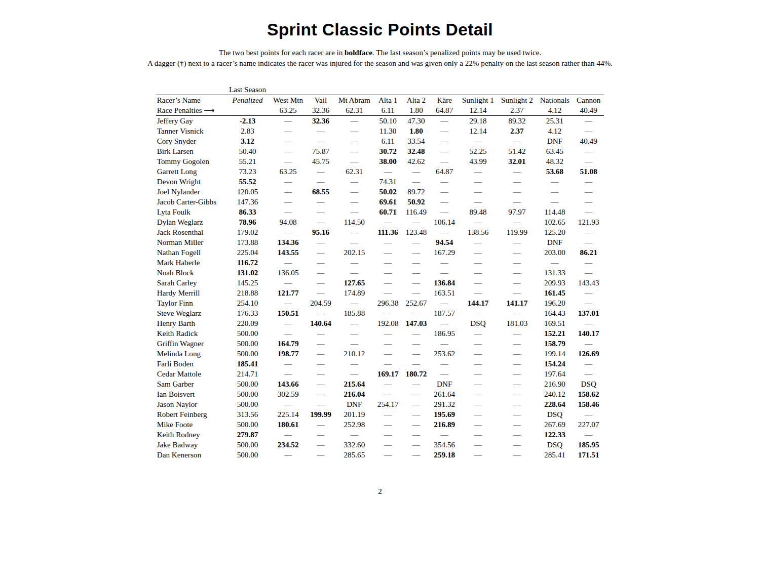Sprint Classic Points Detail
The two best points for each racer are in boldface. The last season’s penalized points may be used twice.
A dagger (†) next to a racer’s name indicates the racer was injured for the season and was given only a 22% penalty on the last season rather than 44%.
| | Last Season | |
| --- | --- | --- |
| Racer’s Name | Penalized | West Mtn | Vail | Mt Abram | Alta 1 | Alta 2 | Käre | Sunlight 1 | Sunlight 2 | Nationals | Cannon |
| Race Penalties ⟶ | | 63.25 | 32.36 | 62.31 | 6.11 | 1.80 | 64.87 | 12.14 | 2.37 | 4.12 | 40.49 |
| Jeffery Gay | -2.13 | — | 32.36 | — | 50.10 | 47.30 | — | 29.18 | 89.32 | 25.31 | — |
| Tanner Visnick | 2.83 | — | — | — | 11.30 | 1.80 | — | 12.14 | 2.37 | 4.12 | — |
| Cory Snyder | 3.12 | — | — | — | 6.11 | 33.54 | — | — | — | DNF | 40.49 |
| Birk Larsen | 50.40 | — | 75.87 | — | 30.72 | 32.48 | — | 52.25 | 51.42 | 63.45 | — |
| Tommy Gogolen | 55.21 | — | 45.75 | — | 38.00 | 42.62 | — | 43.99 | 32.01 | 48.32 | — |
| Garrett Long | 73.23 | 63.25 | — | 62.31 | — | — | 64.87 | — | — | 53.68 | 51.08 |
| Devon Wright | 55.52 | — | — | — | 74.31 | — | — | — | — | — | — |
| Joel Nylander | 120.05 | — | 68.55 | — | 50.02 | 89.72 | — | — | — | — | — |
| Jacob Carter-Gibbs | 147.36 | — | — | — | 69.61 | 50.92 | — | — | — | — | — |
| Lyta Foulk | 86.33 | — | — | — | 60.71 | 116.49 | — | 89.48 | 97.97 | 114.48 | — |
| Dylan Weglarz | 78.96 | 94.08 | — | 114.50 | — | — | 106.14 | — | — | 102.65 | 121.93 |
| Jack Rosenthal | 179.02 | — | 95.16 | — | 111.36 | 123.48 | — | 138.56 | 119.99 | 125.20 | — |
| Norman Miller | 173.88 | 134.36 | — | — | — | — | 94.54 | — | — | DNF | — |
| Nathan Fogell | 225.04 | 143.55 | — | 202.15 | — | — | 167.29 | — | — | 203.00 | 86.21 |
| Mark Haberle | 116.72 | — | — | — | — | — | — | — | — | — | — |
| Noah Block | 131.02 | 136.05 | — | — | — | — | — | — | — | 131.33 | — |
| Sarah Carley | 145.25 | — | — | 127.65 | — | — | 136.84 | — | — | 209.93 | 143.43 |
| Hardy Merrill | 218.88 | 121.77 | — | 174.89 | — | — | 163.51 | — | — | 161.45 | — |
| Taylor Finn | 254.10 | — | 204.59 | — | 296.38 | 252.67 | — | 144.17 | 141.17 | 196.20 | — |
| Steve Weglarz | 176.33 | 150.51 | — | 185.88 | — | — | 187.57 | — | — | 164.43 | 137.01 |
| Henry Barth | 220.09 | — | 140.64 | — | 192.08 | 147.03 | — | DSQ | 181.03 | 169.51 | — |
| Keith Radick | 500.00 | — | — | — | — | — | 186.95 | — | — | 152.21 | 140.17 |
| Griffin Wagner | 500.00 | 164.79 | — | — | — | — | — | — | — | 158.79 | — |
| Melinda Long | 500.00 | 198.77 | — | 210.12 | — | — | 253.62 | — | — | 199.14 | 126.69 |
| Farli Boden | 185.41 | — | — | — | — | — | — | — | — | 154.24 | — |
| Cedar Mattole | 214.71 | — | — | — | 169.17 | 180.72 | — | — | — | 197.64 | — |
| Sam Garber | 500.00 | 143.66 | — | 215.64 | — | — | DNF | — | — | 216.90 | DSQ |
| Ian Boisvert | 500.00 | 302.59 | — | 216.04 | — | — | 261.64 | — | — | 240.12 | 158.62 |
| Jason Naylor | 500.00 | — | — | DNF | 254.17 | — | 291.32 | — | — | 228.64 | 158.46 |
| Robert Feinberg | 313.56 | 225.14 | 199.99 | 201.19 | — | — | 195.69 | — | — | DSQ | — |
| Mike Foote | 500.00 | 180.61 | — | 252.98 | — | — | 216.89 | — | — | 267.69 | 227.07 |
| Keith Rodney | 279.87 | — | — | — | — | — | — | — | — | 122.33 | — |
| Jake Badway | 500.00 | 234.52 | — | 332.60 | — | — | 354.56 | — | — | DSQ | 185.95 |
| Dan Kenerson | 500.00 | — | — | 285.65 | — | — | 259.18 | — | — | 285.41 | 171.51 |
2